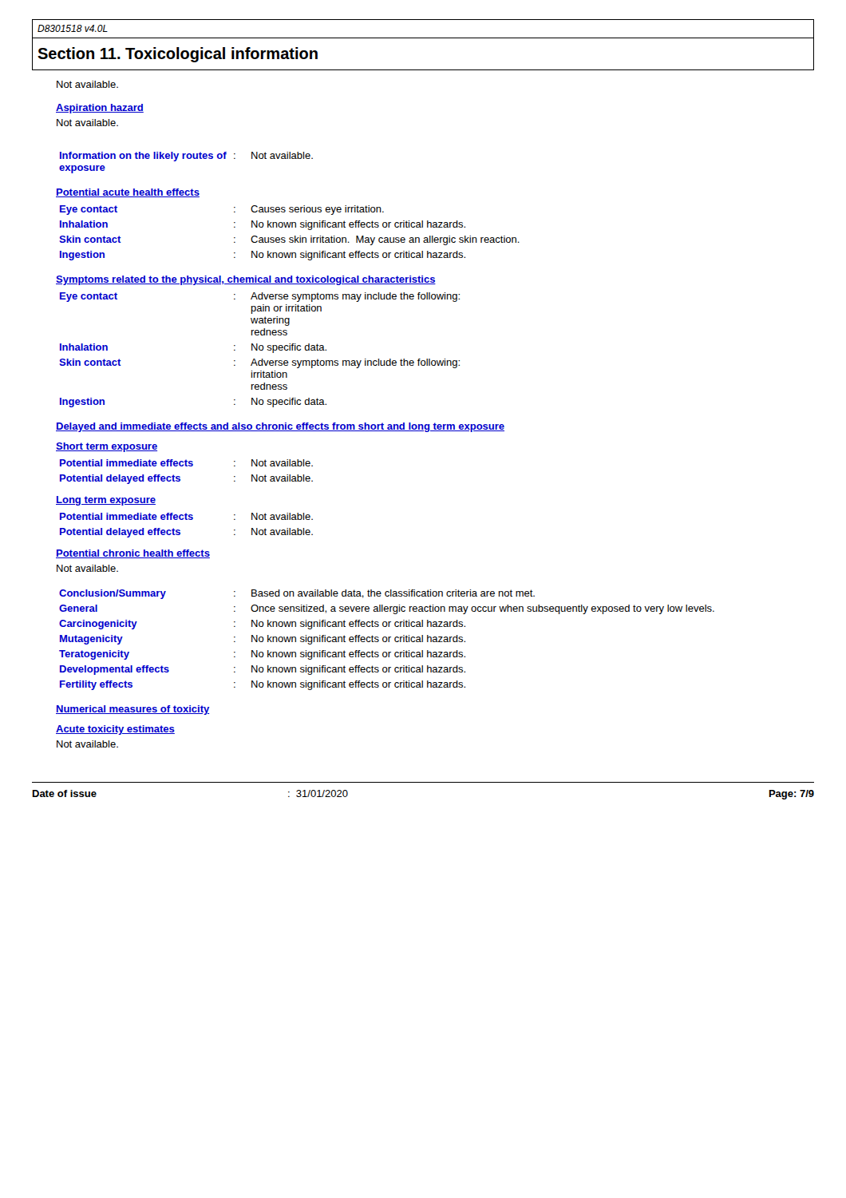D8301518 v4.0L
Section 11. Toxicological information
Not available.
Aspiration hazard
Not available.
| Information on the likely routes of exposure | : | Not available. |
Potential acute health effects
| Eye contact | : | Causes serious eye irritation. |
| Inhalation | : | No known significant effects or critical hazards. |
| Skin contact | : | Causes skin irritation. May cause an allergic skin reaction. |
| Ingestion | : | No known significant effects or critical hazards. |
Symptoms related to the physical, chemical and toxicological characteristics
| Eye contact | : | Adverse symptoms may include the following: pain or irritation watering redness |
| Inhalation | : | No specific data. |
| Skin contact | : | Adverse symptoms may include the following: irritation redness |
| Ingestion | : | No specific data. |
Delayed and immediate effects and also chronic effects from short and long term exposure
Short term exposure
| Potential immediate effects | : | Not available. |
| Potential delayed effects | : | Not available. |
Long term exposure
| Potential immediate effects | : | Not available. |
| Potential delayed effects | : | Not available. |
Potential chronic health effects
Not available.
| Conclusion/Summary | : | Based on available data, the classification criteria are not met. |
| General | : | Once sensitized, a severe allergic reaction may occur when subsequently exposed to very low levels. |
| Carcinogenicity | : | No known significant effects or critical hazards. |
| Mutagenicity | : | No known significant effects or critical hazards. |
| Teratogenicity | : | No known significant effects or critical hazards. |
| Developmental effects | : | No known significant effects or critical hazards. |
| Fertility effects | : | No known significant effects or critical hazards. |
Numerical measures of toxicity
Acute toxicity estimates
Not available.
Date of issue
: 31/01/2020
Page: 7/9